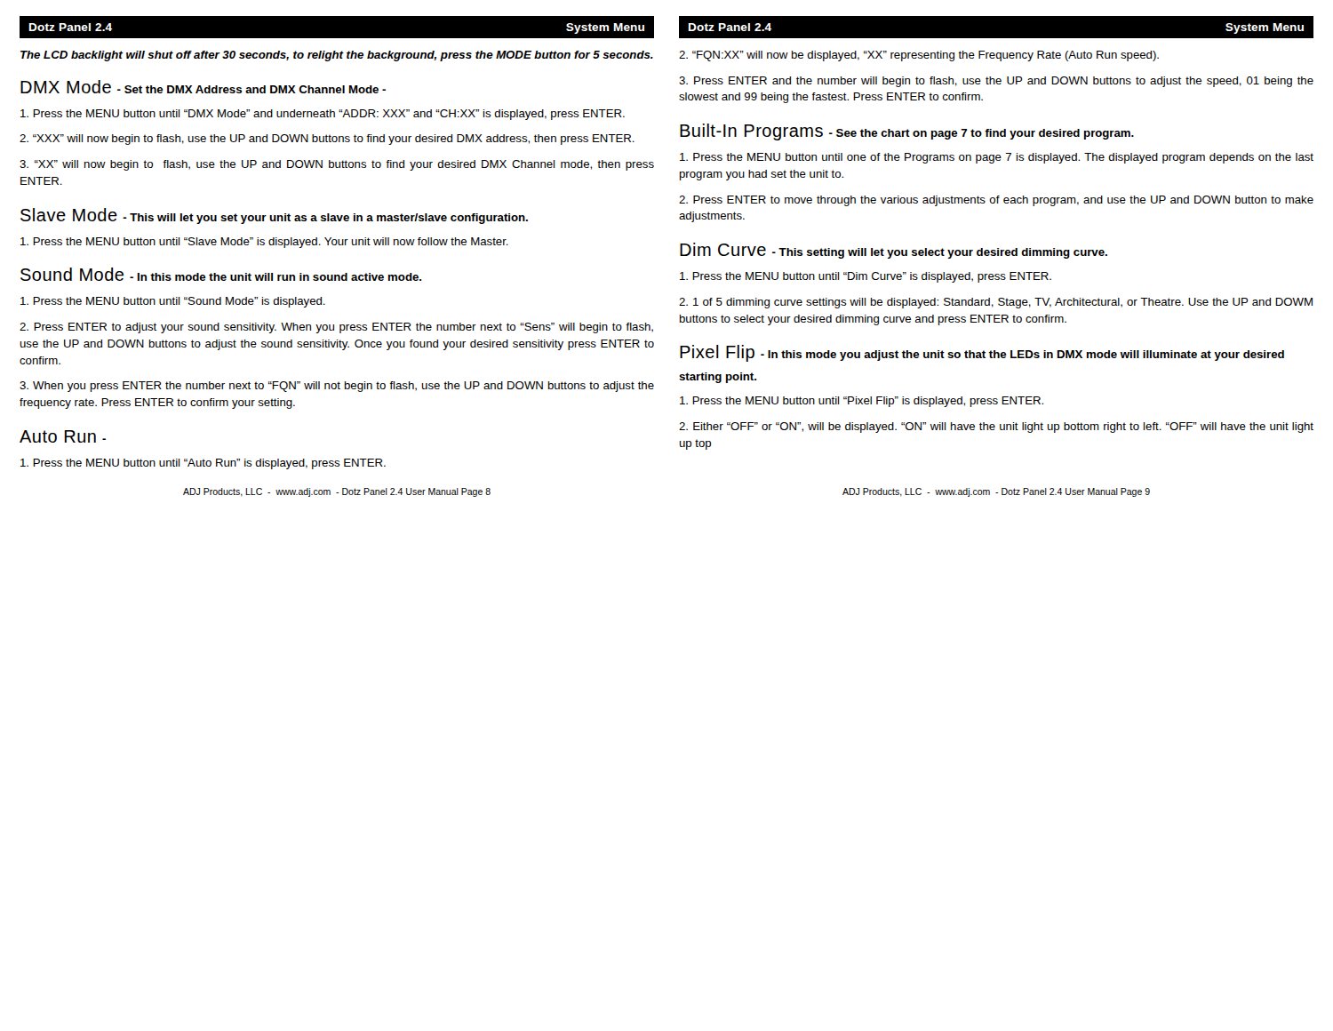Dotz Panel 2.4 System Menu
The LCD backlight will shut off after 30 seconds, to relight the background, press the MODE button for 5 seconds.
DMX Mode - Set the DMX Address and DMX Channel Mode -
1. Press the MENU button until “DMX Mode” and underneath “ADDR: XXX” and “CH:XX” is displayed, press ENTER.
2. “XXX” will now begin to flash, use the UP and DOWN buttons to find your desired DMX address, then press ENTER.
3. “XX” will now begin to flash, use the UP and DOWN buttons to find your desired DMX Channel mode, then press ENTER.
Slave Mode - This will let you set your unit as a slave in a master/slave configuration.
1. Press the MENU button until “Slave Mode” is displayed. Your unit will now follow the Master.
Sound Mode - In this mode the unit will run in sound active mode.
1. Press the MENU button until “Sound Mode” is displayed.
2. Press ENTER to adjust your sound sensitivity. When you press ENTER the number next to “Sens” will begin to flash, use the UP and DOWN buttons to adjust the sound sensitivity. Once you found your desired sensitivity press ENTER to confirm.
3. When you press ENTER the number next to “FQN” will not begin to flash, use the UP and DOWN buttons to adjust the frequency rate. Press ENTER to confirm your setting.
Auto Run -
1. Press the MENU button until “Auto Run” is displayed, press ENTER.
ADJ Products, LLC - www.adj.com - Dotz Panel 2.4 User Manual Page 8
Dotz Panel 2.4 System Menu
2. “FQN:XX” will now be displayed, “XX” representing the Frequency Rate (Auto Run speed).
3. Press ENTER and the number will begin to flash, use the UP and DOWN buttons to adjust the speed, 01 being the slowest and 99 being the fastest. Press ENTER to confirm.
Built-In Programs - See the chart on page 7 to find your desired program.
1. Press the MENU button until one of the Programs on page 7 is displayed. The displayed program depends on the last program you had set the unit to.
2. Press ENTER to move through the various adjustments of each program, and use the UP and DOWN button to make adjustments.
Dim Curve - This setting will let you select your desired dimming curve.
1. Press the MENU button until “Dim Curve” is displayed, press ENTER.
2. 1 of 5 dimming curve settings will be displayed: Standard, Stage, TV, Architectural, or Theatre. Use the UP and DOWM buttons to select your desired dimming curve and press ENTER to confirm.
Pixel Flip - In this mode you adjust the unit so that the LEDs in DMX mode will illuminate at your desired starting point.
1. Press the MENU button until “Pixel Flip” is displayed, press ENTER.
2. Either “OFF” or “ON”, will be displayed. “ON” will have the unit light up bottom right to left. “OFF” will have the unit light up top
ADJ Products, LLC - www.adj.com - Dotz Panel 2.4 User Manual Page 9